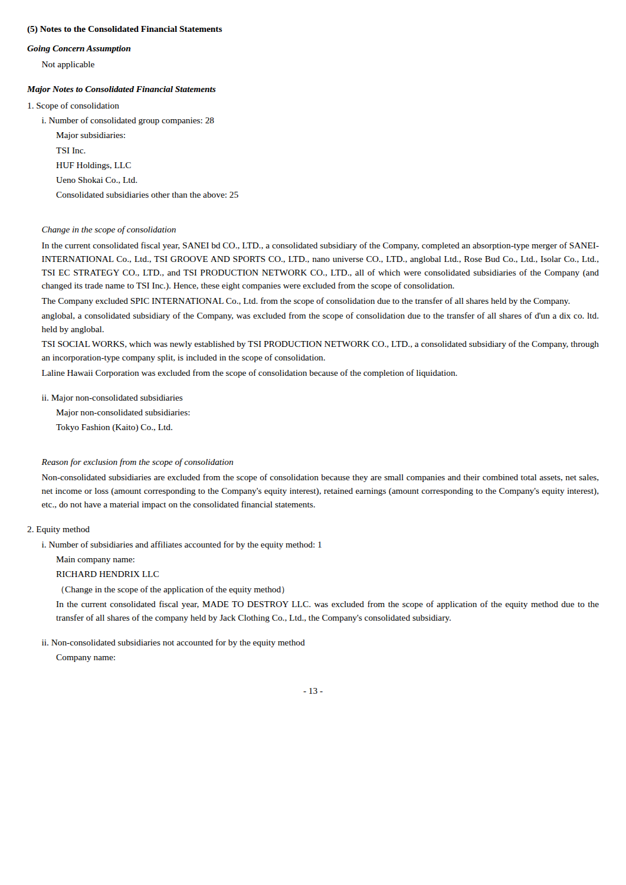(5) Notes to the Consolidated Financial Statements
Going Concern Assumption
Not applicable
Major Notes to Consolidated Financial Statements
1. Scope of consolidation
i. Number of consolidated group companies: 28
Major subsidiaries:
TSI Inc.
HUF Holdings, LLC
Ueno Shokai Co., Ltd.
Consolidated subsidiaries other than the above: 25
Change in the scope of consolidation
In the current consolidated fiscal year, SANEI bd CO., LTD., a consolidated subsidiary of the Company, completed an absorption-type merger of SANEI-INTERNATIONAL Co., Ltd., TSI GROOVE AND SPORTS CO., LTD., nano universe CO., LTD., anglobal Ltd., Rose Bud Co., Ltd., Isolar Co., Ltd., TSI EC STRATEGY CO., LTD., and TSI PRODUCTION NETWORK CO., LTD., all of which were consolidated subsidiaries of the Company (and changed its trade name to TSI Inc.). Hence, these eight companies were excluded from the scope of consolidation.
The Company excluded SPIC INTERNATIONAL Co., Ltd. from the scope of consolidation due to the transfer of all shares held by the Company.
anglobal, a consolidated subsidiary of the Company, was excluded from the scope of consolidation due to the transfer of all shares of d'un a dix co. ltd. held by anglobal.
TSI SOCIAL WORKS, which was newly established by TSI PRODUCTION NETWORK CO., LTD., a consolidated subsidiary of the Company, through an incorporation-type company split, is included in the scope of consolidation.
Laline Hawaii Corporation was excluded from the scope of consolidation because of the completion of liquidation.
ii. Major non-consolidated subsidiaries
Major non-consolidated subsidiaries:
Tokyo Fashion (Kaito) Co., Ltd.
Reason for exclusion from the scope of consolidation
Non-consolidated subsidiaries are excluded from the scope of consolidation because they are small companies and their combined total assets, net sales, net income or loss (amount corresponding to the Company's equity interest), retained earnings (amount corresponding to the Company's equity interest), etc., do not have a material impact on the consolidated financial statements.
2. Equity method
i. Number of subsidiaries and affiliates accounted for by the equity method: 1
Main company name:
RICHARD HENDRIX LLC
（Change in the scope of the application of the equity method）
In the current consolidated fiscal year, MADE TO DESTROY LLC. was excluded from the scope of application of the equity method due to the transfer of all shares of the company held by Jack Clothing Co., Ltd., the Company's consolidated subsidiary.
ii. Non-consolidated subsidiaries not accounted for by the equity method
Company name:
- 13 -